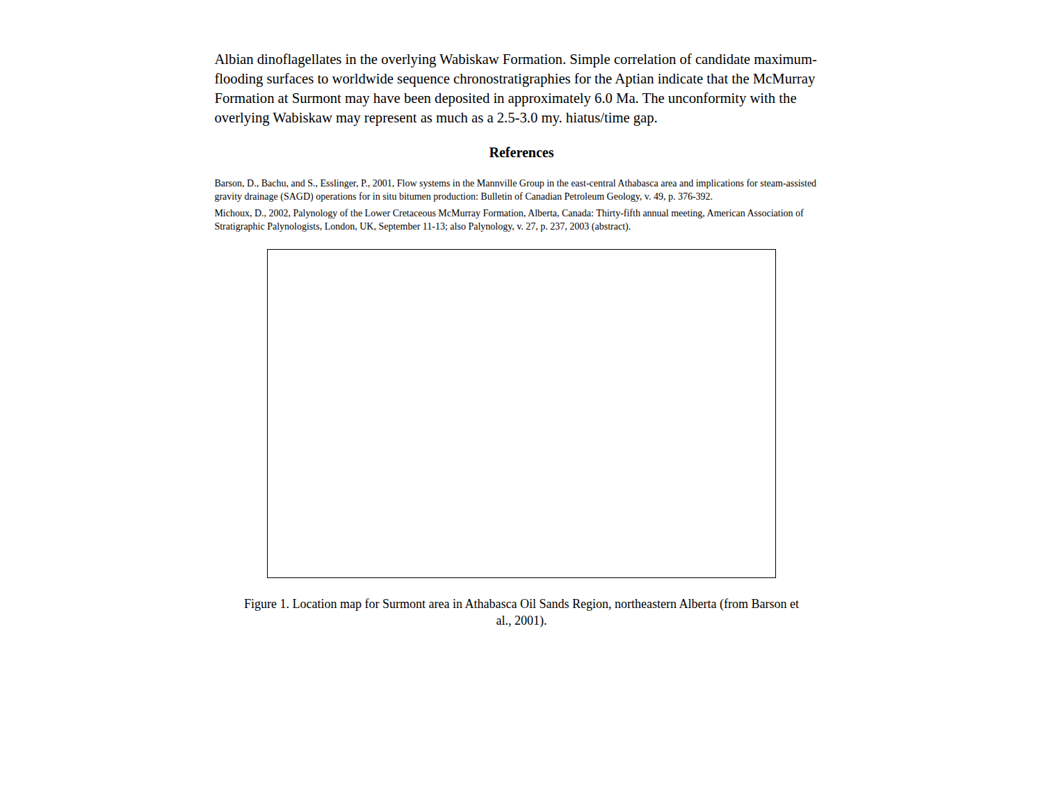Albian dinoflagellates in the overlying Wabiskaw Formation. Simple correlation of candidate maximum-flooding surfaces to worldwide sequence chronostratigraphies for the Aptian indicate that the McMurray Formation at Surmont may have been deposited in approximately 6.0 Ma. The unconformity with the overlying Wabiskaw may represent as much as a 2.5-3.0 my. hiatus/time gap.
References
Barson, D., Bachu, and S., Esslinger, P., 2001, Flow systems in the Mannville Group in the east-central Athabasca area and implications for steam-assisted gravity drainage (SAGD) operations for in situ bitumen production: Bulletin of Canadian Petroleum Geology, v. 49, p. 376-392.
Michoux, D., 2002, Palynology of the Lower Cretaceous McMurray Formation, Alberta, Canada: Thirty-fifth annual meeting, American Association of Stratigraphic Palynologists, London, UK, September 11-13; also Palynology, v. 27, p. 237, 2003 (abstract).
Figure 1. Location map for Surmont area in Athabasca Oil Sands Region, northeastern Alberta (from Barson et al., 2001).